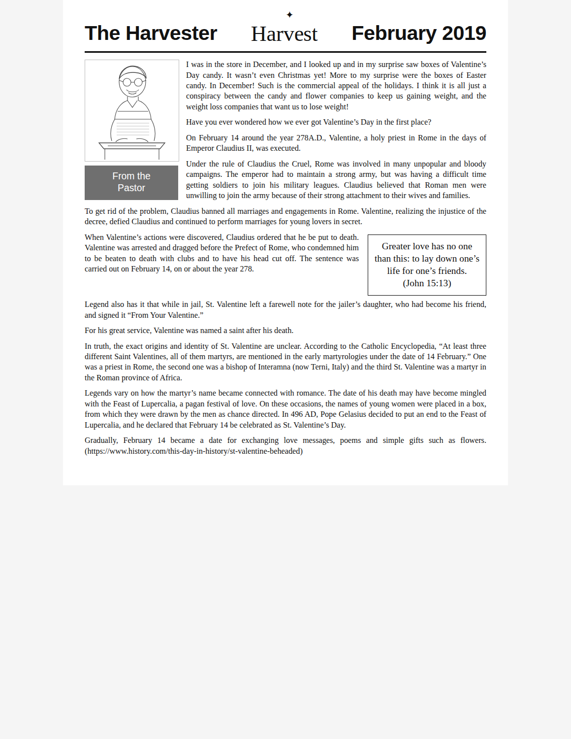The Harvester ✦Harvest February 2019
From the
Pastor
I was in the store in December, and I looked up and in my surprise saw boxes of Valentine’s Day candy. It wasn’t even Christmas yet! More to my surprise were the boxes of Easter candy. In December! Such is the commercial appeal of the holidays. I think it is all just a conspiracy between the candy and flower companies to keep us gaining weight, and the weight loss companies that want us to lose weight!
Have you ever wondered how we ever got Valentine’s Day in the first place?
On February 14 around the year 278A.D., Valentine, a holy priest in Rome in the days of Emperor Claudius II, was executed.
Under the rule of Claudius the Cruel, Rome was involved in many unpopular and bloody campaigns. The emperor had to maintain a strong army, but was having a difficult time getting soldiers to join his military leagues. Claudius believed that Roman men were unwilling to join the army because of their strong attachment to their wives and families.
To get rid of the problem, Claudius banned all marriages and engagements in Rome. Valentine, realizing the injustice of the decree, defied Claudius and continued to perform marriages for young lovers in secret.
Greater love has no one than this: to lay down one’s life for one’s friends. (John 15:13)
When Valentine’s actions were discovered, Claudius ordered that he be put to death. Valentine was arrested and dragged before the Prefect of Rome, who condemned him to be beaten to death with clubs and to have his head cut off. The sentence was carried out on February 14, on or about the year 278.
Legend also has it that while in jail, St. Valentine left a farewell note for the jailer’s daughter, who had become his friend, and signed it “From Your Valentine.”
For his great service, Valentine was named a saint after his death.
In truth, the exact origins and identity of St. Valentine are unclear. According to the Catholic Encyclopedia, “At least three different Saint Valentines, all of them martyrs, are mentioned in the early martyrologies under the date of 14 February.” One was a priest in Rome, the second one was a bishop of Interamna (now Terni, Italy) and the third St. Valentine was a martyr in the Roman province of Africa.
Legends vary on how the martyr’s name became connected with romance. The date of his death may have become mingled with the Feast of Lupercalia, a pagan festival of love. On these occasions, the names of young women were placed in a box, from which they were drawn by the men as chance directed. In 496 AD, Pope Gelasius decided to put an end to the Feast of Lupercalia, and he declared that February 14 be celebrated as St. Valentine’s Day.
Gradually, February 14 became a date for exchanging love messages, poems and simple gifts such as flowers. (https://www.history.com/this-day-in-history/st-valentine-beheaded)